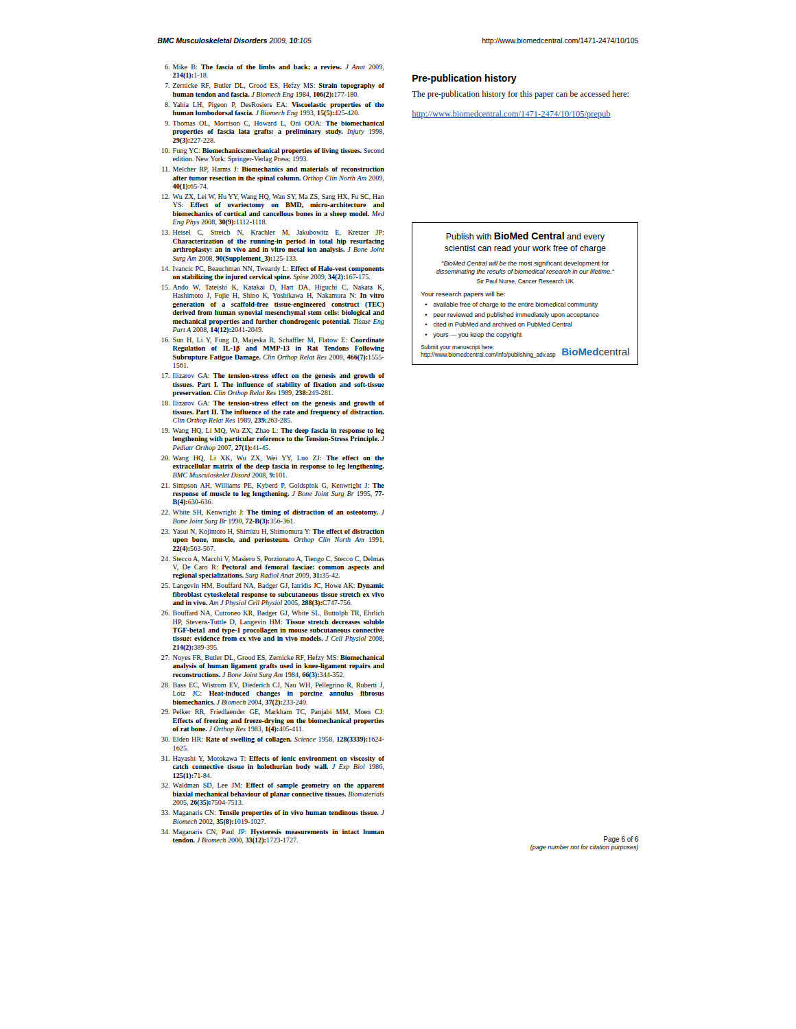BMC Musculoskeletal Disorders 2009, 10:105
http://www.biomedcentral.com/1471-2474/10/105
Mike B: The fascia of the limbs and back; a review. J Anat 2009, 214(1): 1-18.
Zernicke RF, Butler DL, Grood ES, Hefzy MS: Strain topography of human tendon and fascia. J Biomech Eng 1984, 106(2): 177-180.
Yahia LH, Pigeon P, DesRosiers EA: Viscoelastic properties of the human lumbodorsal fascia. J Biomech Eng 1993, 15(5): 425-420.
Thomas OL, Morrison C, Howard L, Oni OOA: The biomechanical properties of fascia lata grafts: a preliminary study. Injury 1998, 29(3): 227-228.
Fung YC: Biomechanics:mechanical properties of living tissues. Second edition. New York: Springer-Verlag Press; 1993.
Melcher RP, Harms J: Biomechanics and materials of reconstruction after tumor resection in the spinal column. Orthop Clin North Am 2009, 40(1): 65-74.
Wu ZX, Lei W, Hu YY, Wang HQ, Wan SY, Ma ZS, Sang HX, Fu SC, Han YS: Effect of ovariectomy on BMD, micro-architecture and biomechanics of cortical and cancellous bones in a sheep model. Med Eng Phys 2008, 30(9): 1112-1118.
Heisel C, Streich N, Krachler M, Jakubowitz E, Kretzer JP: Characterization of the running-in period in total hip resurfacing arthroplasty: an in vivo and in vitro metal ion analysis. J Bone Joint Surg Am 2008, 90(Supplement_3): 125-133.
Ivancic PC, Beauchman NN, Tweardy L: Effect of Halo-vest components on stabilizing the injured cervical spine. Spine 2009, 34(2): 167-175.
Ando W, Tateishi K, Katakai D, Hart DA, Higuchi C, Nakata K, Hashimoto J, Fujie H, Shino K, Yoshikawa H, Nakamura N: In vitro generation of a scaffold-free tissue-engineered construct (TEC) derived from human synovial mesenchymal stem cells: biological and mechanical properties and further chondrogenic potential. Tissue Eng Part A 2008, 14(12): 2041-2049.
Sun H, Li Y, Fung D, Majeska R, Schaffler M, Flatow E: Coordinate Regulation of IL-1β and MMP-13 in Rat Tendons Following Subrupture Fatigue Damage. Clin Orthop Relat Res 2008, 466(7): 1555-1561.
Ilizarov GA: The tension-stress effect on the genesis and growth of tissues. Part I. The influence of stability of fixation and soft-tissue preservation. Clin Orthop Relat Res 1989, 238: 249-281.
Ilizarov GA: The tension-stress effect on the genesis and growth of tissues. Part II. The influence of the rate and frequency of distraction. Clin Orthop Relat Res 1989, 239: 263-285.
Wang HQ, Li MQ, Wu ZX, Zhao L: The deep fascia in response to leg lengthening with particular reference to the Tension-Stress Principle. J Pediatr Orthop 2007, 27(1): 41-45.
Wang HQ, Li XK, Wu ZX, Wei YY, Luo ZJ: The effect on the extracellular matrix of the deep fascia in response to leg lengthening. BMC Musculoskelet Disord 2008, 9: 101.
Simpson AH, Williams PE, Kyberd P, Goldspink G, Kenwright J: The response of muscle to leg lengthening. J Bone Joint Surg Br 1995, 77-B(4): 630-636.
White SH, Kenwright J: The timing of distraction of an osteotomy. J Bone Joint Surg Br 1990, 72-B(3): 356-361.
Yasui N, Kojimoto H, Shimizu H, Shimomura Y: The effect of distraction upon bone, muscle, and periosteum. Orthop Clin North Am 1991, 22(4): 563-567.
Stecco A, Macchi V, Masiero S, Porzionato A, Tiengo C, Stecco C, Delmas V, De Caro R: Pectoral and femoral fasciae: common aspects and regional specializations. Surg Radiol Anat 2009, 31: 35-42.
Langevin HM, Bouffard NA, Badger GJ, Iatridis JC, Howe AK: Dynamic fibroblast cytoskeletal response to subcutaneous tissue stretch ex vivo and in vivo. Am J Physiol Cell Physiol 2005, 288(3): C747-756.
Bouffard NA, Cutroneo KR, Badger GJ, White SL, Buttolph TR, Ehrlich HP, Stevens-Tuttle D, Langevin HM: Tissue stretch decreases soluble TGF-beta1 and type-1 procollagen in mouse subcutaneous connective tissue: evidence from ex vivo and in vivo models. J Cell Physiol 2008, 214(2): 389-395.
Noyes FR, Butler DL, Grood ES, Zernicke RF, Hefzy MS: Biomechanical analysis of human ligament grafts used in knee-ligament repairs and reconstructions. J Bone Joint Surg Am 1984, 66(3): 344-352.
Bass EC, Wistrom EV, Diederich CJ, Nau WH, Pellegrino R, Ruberti J, Lotz JC: Heat-induced changes in porcine annulus fibrosus biomechanics. J Biomech 2004, 37(2): 233-240.
Pelker RR, Friedlaender GE, Markham TC, Panjabi MM, Moen CJ: Effects of freezing and freeze-drying on the biomechanical properties of rat bone. J Orthop Res 1983, 1(4): 405-411.
Elden HR: Rate of swelling of collagen. Science 1958, 128(3339): 1624-1625.
Hayashi Y, Motokawa T: Effects of ionic environment on viscosity of catch connective tissue in holothurian body wall. J Exp Biol 1986, 125(1): 71-84.
Waldman SD, Lee JM: Effect of sample geometry on the apparent biaxial mechanical behaviour of planar connective tissues. Biomaterials 2005, 26(35): 7504-7513.
Maganaris CN: Tensile properties of in vivo human tendinous tissue. J Biomech 2002, 35(8): 1019-1027.
Maganaris CN, Paul JP: Hysteresis measurements in intact human tendon. J Biomech 2000, 33(12): 1723-1727.
Pre-publication history
The pre-publication history for this paper can be accessed here:
http://www.biomedcentral.com/1471-2474/10/105/prepub
Publish with Bio Med Central and every
scientist can read your work free of charge
"BioMed Central will be the most significant development for
disseminating the results of biomedical research in our lifetime."
Sir Paul Nurse, Cancer Research UK
Your research papers will be:
available free of charge to the entire biomedical community
peer reviewed and published immediately upon acceptance
cited in PubMed and archived on PubMed Central
yours — you keep the copyright
Submit your manuscript here:
http://www.biomedcentral.com/info/publishing_adv.asp
Bio Med central
Page 6 of 6
(page number not for citation purposes)